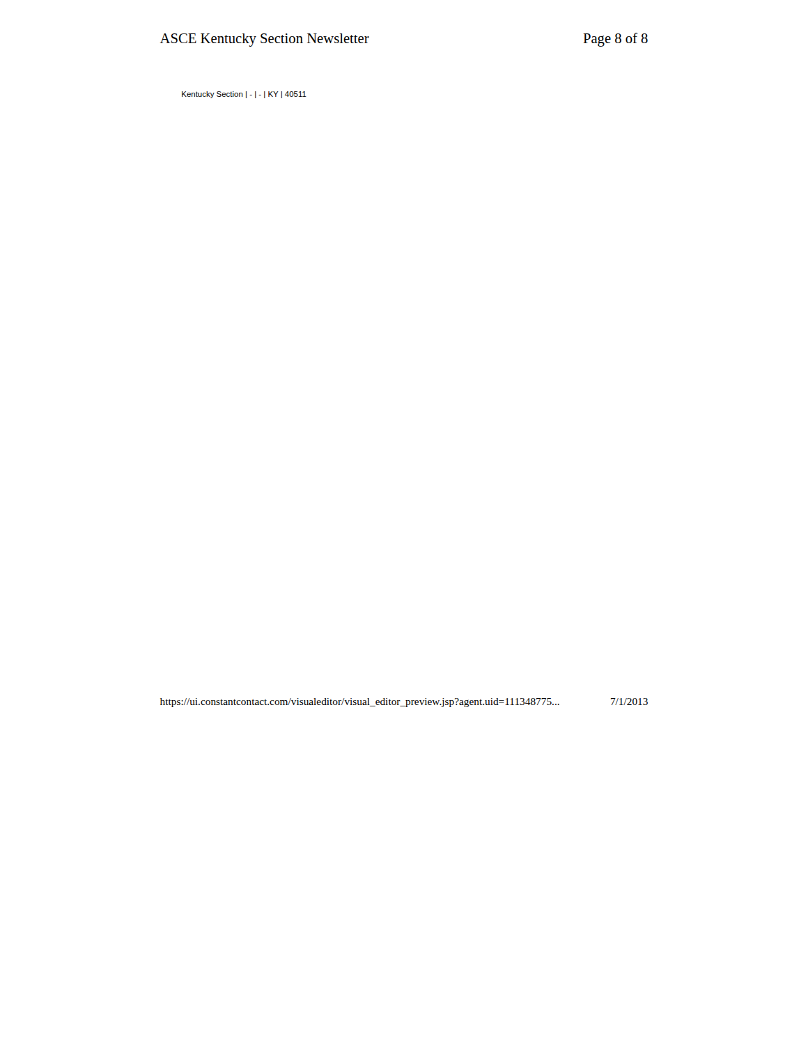ASCE Kentucky Section Newsletter
Page 8 of 8
Kentucky Section | - | - | KY | 40511
https://ui.constantcontact.com/visualeditor/visual_editor_preview.jsp?agent.uid=111348775...
7/1/2013